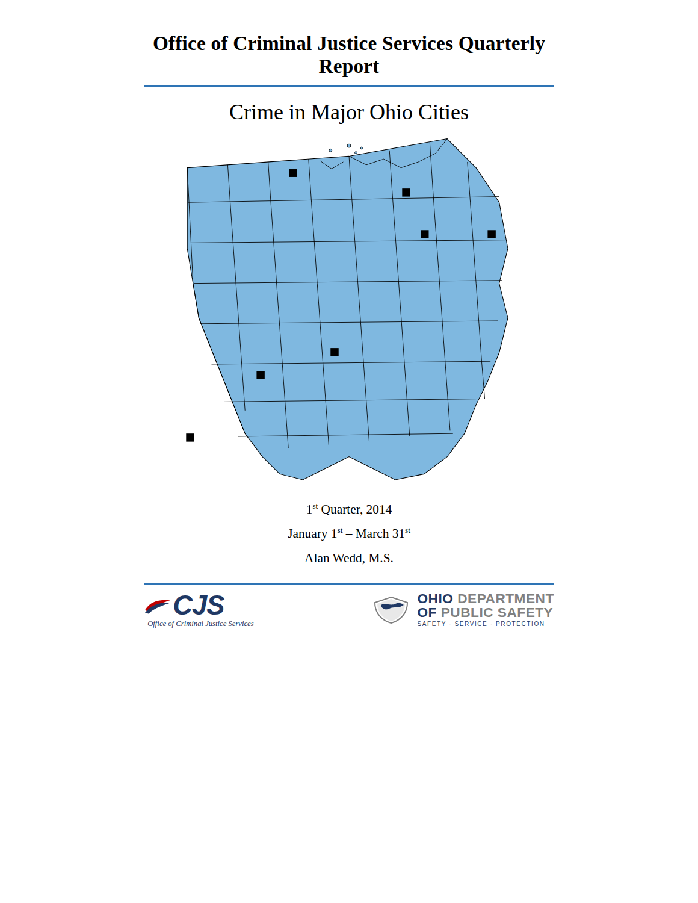Office of Criminal Justice Services Quarterly Report
Crime in Major Ohio Cities
1st Quarter, 2014
January 1st – March 31st
Alan Wedd, M.S.
CJS
Office of Criminal Justice Services
OHIO DEPARTMENT
OF PUBLIC SAFETY
SAFETY · SERVICE · PROTECTION